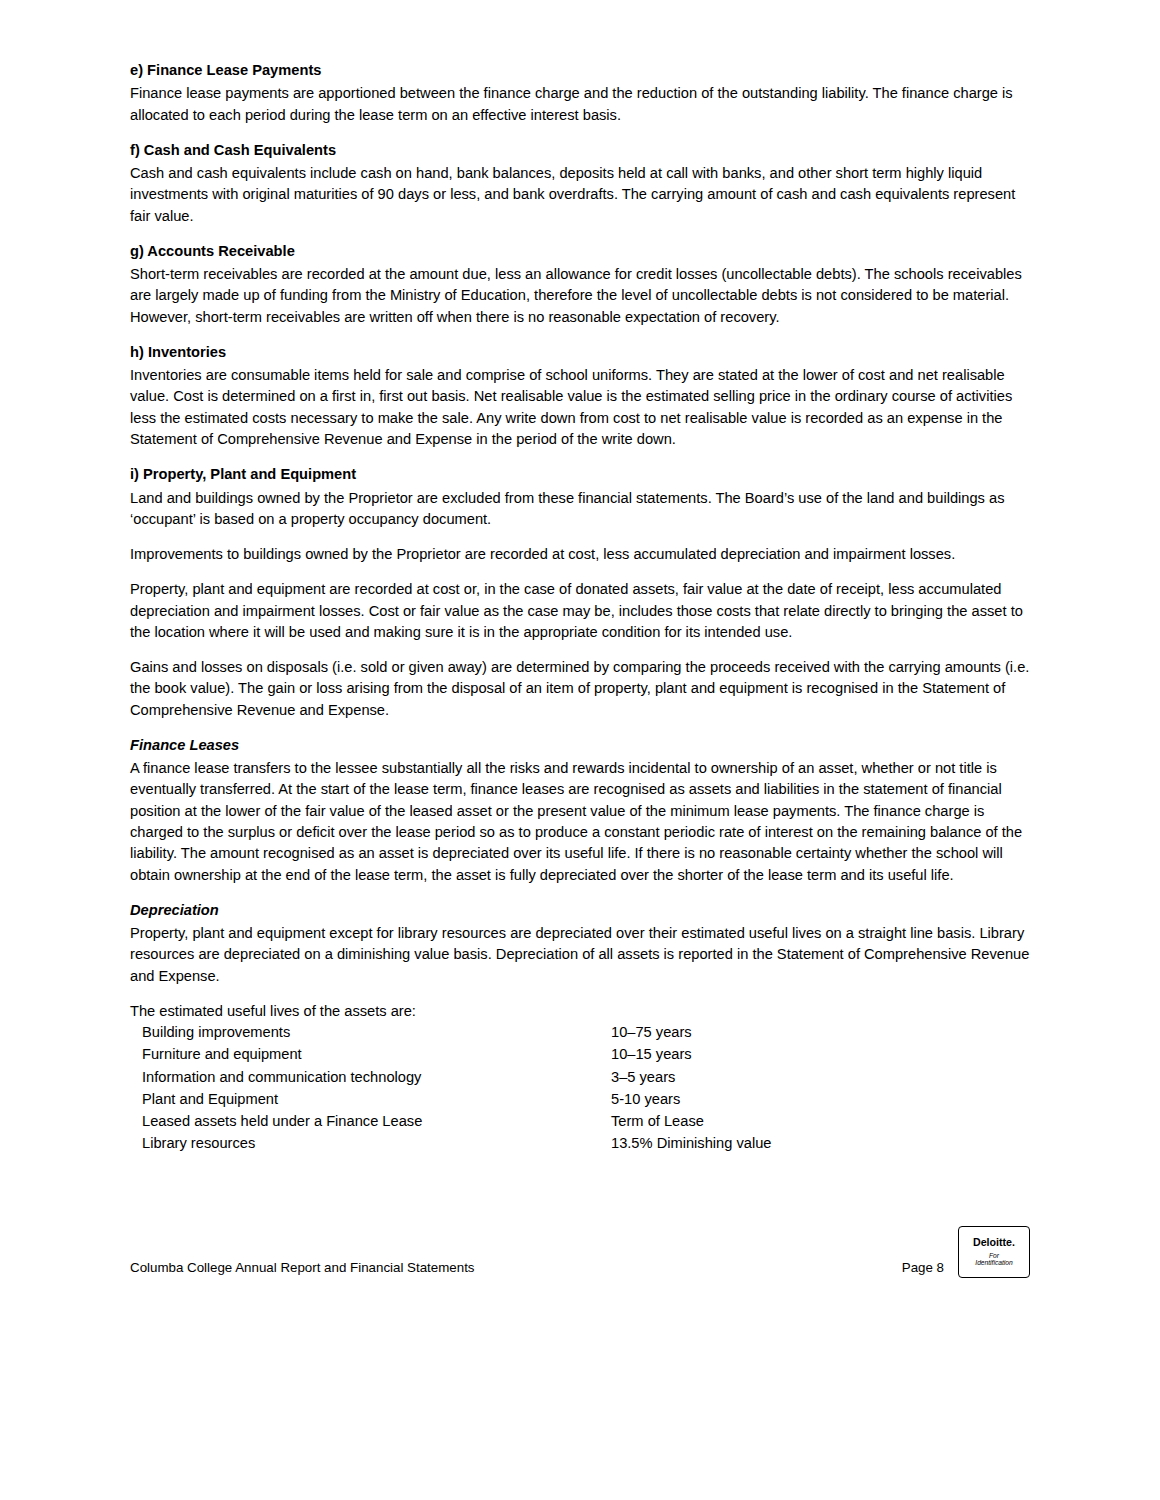e) Finance Lease Payments
Finance lease payments are apportioned between the finance charge and the reduction of the outstanding liability. The finance charge is allocated to each period during the lease term on an effective interest basis.
f) Cash and Cash Equivalents
Cash and cash equivalents include cash on hand, bank balances, deposits held at call with banks, and other short term highly liquid investments with original maturities of 90 days or less, and bank overdrafts. The carrying amount of cash and cash equivalents represent fair value.
g) Accounts Receivable
Short-term receivables are recorded at the amount due, less an allowance for credit losses (uncollectable debts). The schools receivables are largely made up of funding from the Ministry of Education, therefore the level of uncollectable debts is not considered to be material. However, short-term receivables are written off when there is no reasonable expectation of recovery.
h) Inventories
Inventories are consumable items held for sale and comprise of school uniforms. They are stated at the lower of cost and net realisable value. Cost is determined on a first in, first out basis. Net realisable value is the estimated selling price in the ordinary course of activities less the estimated costs necessary to make the sale. Any write down from cost to net realisable value is recorded as an expense in the Statement of Comprehensive Revenue and Expense in the period of the write down.
i) Property, Plant and Equipment
Land and buildings owned by the Proprietor are excluded from these financial statements. The Board’s use of the land and buildings as ‘occupant’ is based on a property occupancy document.
Improvements to buildings owned by the Proprietor are recorded at cost, less accumulated depreciation and impairment losses.
Property, plant and equipment are recorded at cost or, in the case of donated assets, fair value at the date of receipt, less accumulated depreciation and impairment losses. Cost or fair value as the case may be, includes those costs that relate directly to bringing the asset to the location where it will be used and making sure it is in the appropriate condition for its intended use.
Gains and losses on disposals (i.e. sold or given away) are determined by comparing the proceeds received with the carrying amounts (i.e. the book value). The gain or loss arising from the disposal of an item of property, plant and equipment is recognised in the Statement of Comprehensive Revenue and Expense.
Finance Leases
A finance lease transfers to the lessee substantially all the risks and rewards incidental to ownership of an asset, whether or not title is eventually transferred. At the start of the lease term, finance leases are recognised as assets and liabilities in the statement of financial position at the lower of the fair value of the leased asset or the present value of the minimum lease payments. The finance charge is charged to the surplus or deficit over the lease period so as to produce a constant periodic rate of interest on the remaining balance of the liability. The amount recognised as an asset is depreciated over its useful life. If there is no reasonable certainty whether the school will obtain ownership at the end of the lease term, the asset is fully depreciated over the shorter of the lease term and its useful life.
Depreciation
Property, plant and equipment except for library resources are depreciated over their estimated useful lives on a straight line basis. Library resources are depreciated on a diminishing value basis. Depreciation of all assets is reported in the Statement of Comprehensive Revenue and Expense.
The estimated useful lives of the assets are:
| Building improvements | 10–75 years |
| Furniture and equipment | 10–15 years |
| Information and communication technology | 3–5 years |
| Plant and Equipment | 5-10 years |
| Leased assets held under a Finance Lease | Term of Lease |
| Library resources | 13.5% Diminishing value |
Columba College Annual Report and Financial Statements
Page 8
Deloitte.
For
Identification